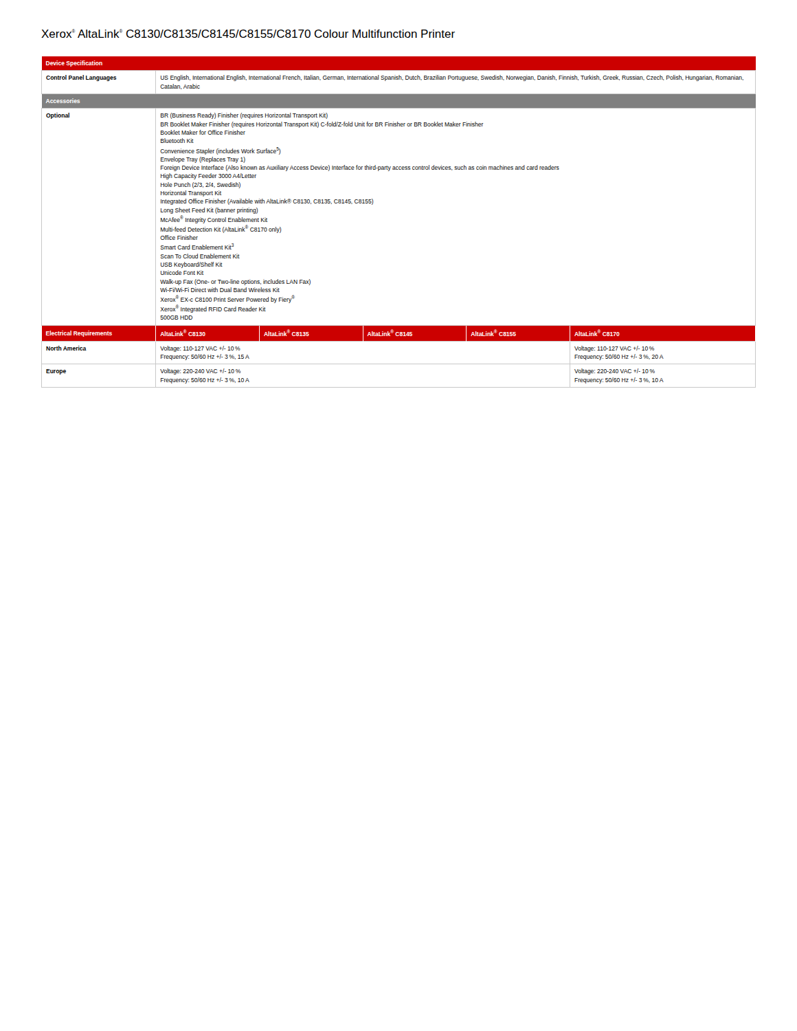Xerox® AltaLink® C8130/C8135/C8145/C8155/C8170 Colour Multifunction Printer
| Device Specification |
| --- |
| Control Panel Languages | US English, International English, International French, Italian, German, International Spanish, Dutch, Brazilian Portuguese, Swedish, Norwegian, Danish, Finnish, Turkish, Greek, Russian, Czech, Polish, Hungarian, Romanian, Catalan, Arabic |
| Accessories |
| Optional | BR (Business Ready) Finisher (requires Horizontal Transport Kit) BR Booklet Maker Finisher (requires Horizontal Transport Kit) C-fold/Z-fold Unit for BR Finisher or BR Booklet Maker Finisher Booklet Maker for Office Finisher Bluetooth Kit Convenience Stapler (includes Work Surface 5 ) Envelope Tray (Replaces Tray 1) Foreign Device Interface (Also known as Auxiliary Access Device) Interface for third-party access control devices, such as coin machines and card readers High Capacity Feeder 3000 A4/Letter Hole Punch (2/3, 2/4, Swedish) Horizontal Transport Kit Integrated Office Finisher (Available with AltaLink® C8130, C8135, C8145, C8155) Long Sheet Feed Kit (banner printing) McAfee ® Integrity Control Enablement Kit Multi-feed Detection Kit (AltaLink ® C8170 only) Office Finisher Smart Card Enablement Kit 3 Scan To Cloud Enablement Kit USB Keyboard/Shelf Kit Unicode Font Kit Walk-up Fax (One- or Two-line options, includes LAN Fax) Wi-Fi/Wi-Fi Direct with Dual Band Wireless Kit Xerox ® EX-c C8100 Print Server Powered by Fiery ® Xerox ® Integrated RFID Card Reader Kit 500GB HDD |
| Electrical Requirements | AltaLink ® C8130 | AltaLink ® C8135 | AltaLink ® C8145 | AltaLink ® C8155 | AltaLink ® C8170 |
| North America | Voltage: 110-127 VAC +/- 10 % Frequency: 50/60 Hz +/- 3 %, 15 A | Voltage: 110-127 VAC +/- 10 % Frequency: 50/60 Hz +/- 3 %, 20 A |
| Europe | Voltage: 220-240 VAC +/- 10 % Frequency: 50/60 Hz +/- 3 %, 10 A | Voltage: 220-240 VAC +/- 10 % Frequency: 50/60 Hz +/- 3 %, 10 A |